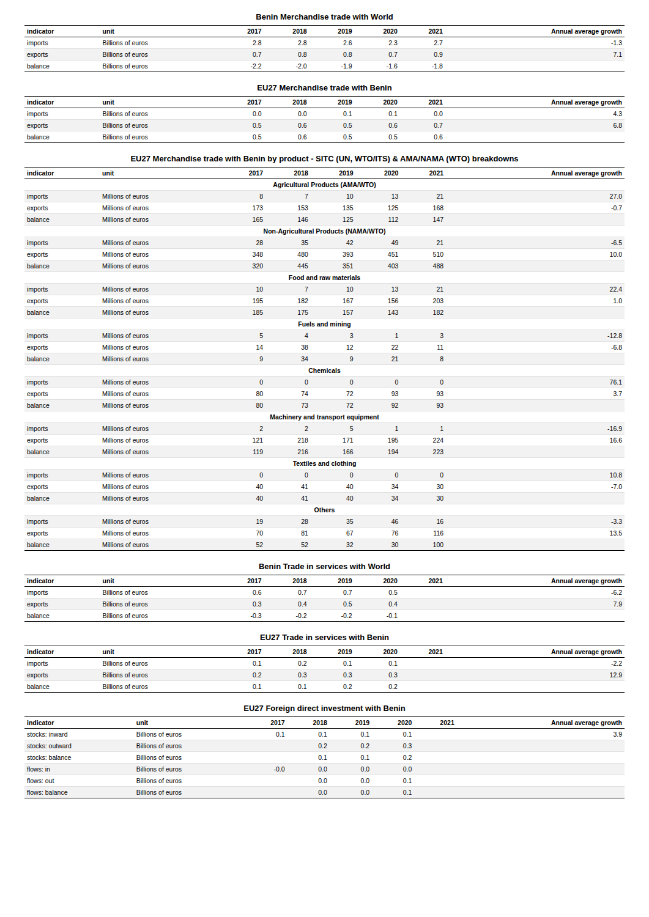Benin Merchandise trade with World
| indicator | unit | 2017 | 2018 | 2019 | 2020 | 2021 | Annual average growth |
| --- | --- | --- | --- | --- | --- | --- | --- |
| imports | Billions of euros | 2.8 | 2.8 | 2.6 | 2.3 | 2.7 | -1.3 |
| exports | Billions of euros | 0.7 | 0.8 | 0.8 | 0.7 | 0.9 | 7.1 |
| balance | Billions of euros | -2.2 | -2.0 | -1.9 | -1.6 | -1.8 | |
EU27 Merchandise trade with Benin
| indicator | unit | 2017 | 2018 | 2019 | 2020 | 2021 | Annual average growth |
| --- | --- | --- | --- | --- | --- | --- | --- |
| imports | Billions of euros | 0.0 | 0.0 | 0.1 | 0.1 | 0.0 | 4.3 |
| exports | Billions of euros | 0.5 | 0.6 | 0.5 | 0.6 | 0.7 | 6.8 |
| balance | Billions of euros | 0.5 | 0.6 | 0.5 | 0.5 | 0.6 | |
EU27 Merchandise trade with Benin by product - SITC (UN, WTO/ITS) & AMA/NAMA (WTO) breakdowns
| indicator | unit | 2017 | 2018 | 2019 | 2020 | 2021 | Annual average growth |
| --- | --- | --- | --- | --- | --- | --- | --- |
| Agricultural Products (AMA/WTO) |
| imports | Millions of euros | 8 | 7 | 10 | 13 | 21 | 27.0 |
| exports | Millions of euros | 173 | 153 | 135 | 125 | 168 | -0.7 |
| balance | Millions of euros | 165 | 146 | 125 | 112 | 147 | |
| Non-Agricultural Products (NAMA/WTO) |
| imports | Millions of euros | 28 | 35 | 42 | 49 | 21 | -6.5 |
| exports | Millions of euros | 348 | 480 | 393 | 451 | 510 | 10.0 |
| balance | Millions of euros | 320 | 445 | 351 | 403 | 488 | |
| Food and raw materials |
| imports | Millions of euros | 10 | 7 | 10 | 13 | 21 | 22.4 |
| exports | Millions of euros | 195 | 182 | 167 | 156 | 203 | 1.0 |
| balance | Millions of euros | 185 | 175 | 157 | 143 | 182 | |
| Fuels and mining |
| imports | Millions of euros | 5 | 4 | 3 | 1 | 3 | -12.8 |
| exports | Millions of euros | 14 | 38 | 12 | 22 | 11 | -6.8 |
| balance | Millions of euros | 9 | 34 | 9 | 21 | 8 | |
| Chemicals |
| imports | Millions of euros | 0 | 0 | 0 | 0 | 0 | 76.1 |
| exports | Millions of euros | 80 | 74 | 72 | 93 | 93 | 3.7 |
| balance | Millions of euros | 80 | 73 | 72 | 92 | 93 | |
| Machinery and transport equipment |
| imports | Millions of euros | 2 | 2 | 5 | 1 | 1 | -16.9 |
| exports | Millions of euros | 121 | 218 | 171 | 195 | 224 | 16.6 |
| balance | Millions of euros | 119 | 216 | 166 | 194 | 223 | |
| Textiles and clothing |
| imports | Millions of euros | 0 | 0 | 0 | 0 | 0 | 10.8 |
| exports | Millions of euros | 40 | 41 | 40 | 34 | 30 | -7.0 |
| balance | Millions of euros | 40 | 41 | 40 | 34 | 30 | |
| Others |
| imports | Millions of euros | 19 | 28 | 35 | 46 | 16 | -3.3 |
| exports | Millions of euros | 70 | 81 | 67 | 76 | 116 | 13.5 |
| balance | Millions of euros | 52 | 52 | 32 | 30 | 100 | |
Benin Trade in services with World
| indicator | unit | 2017 | 2018 | 2019 | 2020 | 2021 | Annual average growth |
| --- | --- | --- | --- | --- | --- | --- | --- |
| imports | Billions of euros | 0.6 | 0.7 | 0.7 | 0.5 | | -6.2 |
| exports | Billions of euros | 0.3 | 0.4 | 0.5 | 0.4 | | 7.9 |
| balance | Billions of euros | -0.3 | -0.2 | -0.2 | -0.1 | | |
EU27 Trade in services with Benin
| indicator | unit | 2017 | 2018 | 2019 | 2020 | 2021 | Annual average growth |
| --- | --- | --- | --- | --- | --- | --- | --- |
| imports | Billions of euros | 0.1 | 0.2 | 0.1 | 0.1 | | -2.2 |
| exports | Billions of euros | 0.2 | 0.3 | 0.3 | 0.3 | | 12.9 |
| balance | Billions of euros | 0.1 | 0.1 | 0.2 | 0.2 | | |
EU27 Foreign direct investment with Benin
| indicator | unit | 2017 | 2018 | 2019 | 2020 | 2021 | Annual average growth |
| --- | --- | --- | --- | --- | --- | --- | --- |
| stocks: inward | Billions of euros | 0.1 | 0.1 | 0.1 | 0.1 | | 3.9 |
| stocks: outward | Billions of euros | | 0.2 | 0.2 | 0.3 | | |
| stocks: balance | Billions of euros | | 0.1 | 0.1 | 0.2 | | |
| flows: in | Billions of euros | -0.0 | 0.0 | 0.0 | 0.0 | | |
| flows: out | Billions of euros | | 0.0 | 0.0 | 0.1 | | |
| flows: balance | Billions of euros | | 0.0 | 0.0 | 0.1 | | |